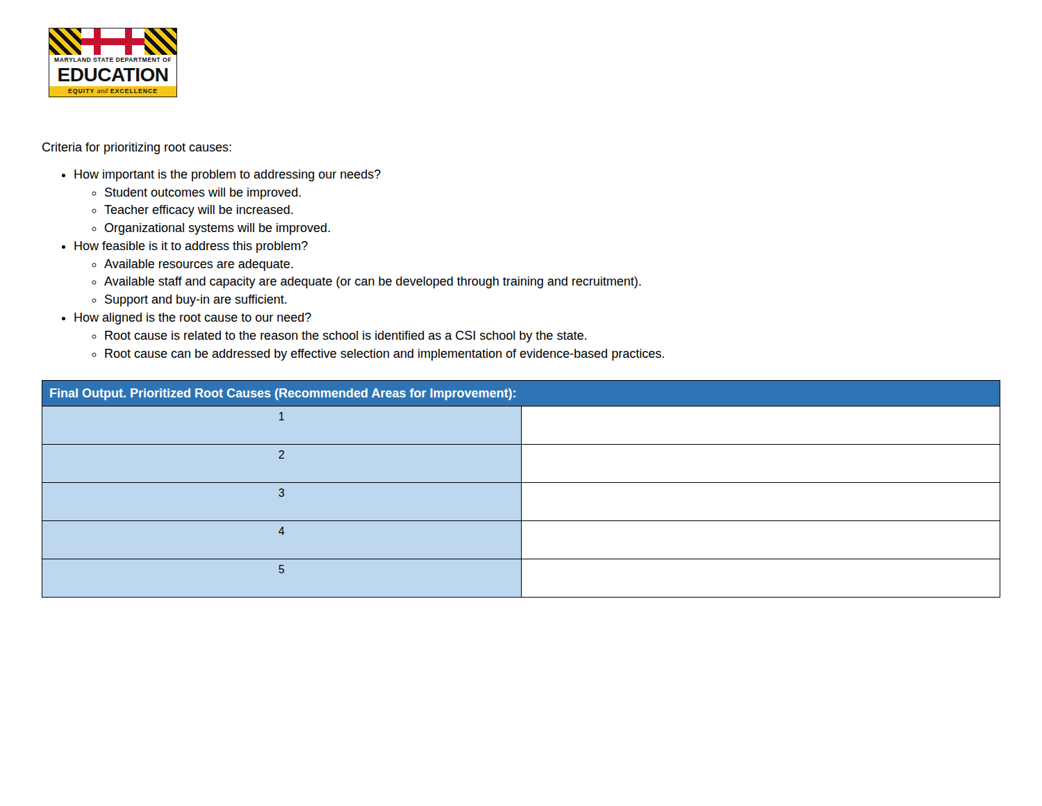MARYLAND STATE DEPARTMENT OF
EDUCATION
EQUITY and EXCELLENCE
Criteria for prioritizing root causes:
How important is the problem to addressing our needs?
Student outcomes will be improved.
Teacher efficacy will be increased.
Organizational systems will be improved.
How feasible is it to address this problem?
Available resources are adequate.
Available staff and capacity are adequate (or can be developed through training and recruitment).
Support and buy-in are sufficient.
How aligned is the root cause to our need?
Root cause is related to the reason the school is identified as a CSI school by the state.
Root cause can be addressed by effective selection and implementation of evidence-based practices.
| Final Output. Prioritized Root Causes (Recommended Areas for Improvement): |
| --- |
| 1 | |
| 2 | |
| 3 | |
| 4 | |
| 5 | |